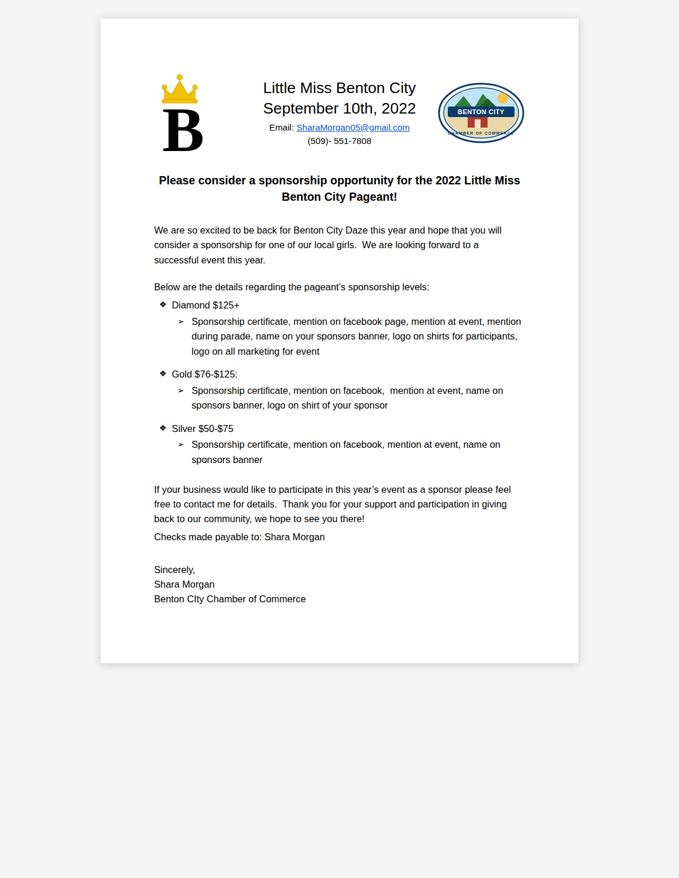B
Little Miss Benton City
September 10th, 2022
Email: SharaMorgan05@gmail.com
(509)- 551-7808
BENTON CITY CHAMBER OF COMMERCE
Please consider a sponsorship opportunity for the 2022 Little Miss Benton City Pageant!
We are so excited to be back for Benton City Daze this year and hope that you will consider a sponsorship for one of our local girls. We are looking forward to a successful event this year.
Below are the details regarding the pageant’s sponsorship levels:
Diamond $125+
Sponsorship certificate, mention on facebook page, mention at event, mention during parade, name on your sponsors banner, logo on shirts for participants, logo on all marketing for event
Gold $76-$125:
Sponsorship certificate, mention on facebook, mention at event, name on sponsors banner, logo on shirt of your sponsor
Silver $50-$75
Sponsorship certificate, mention on facebook, mention at event, name on sponsors banner
If your business would like to participate in this year’s event as a sponsor please feel free to contact me for details. Thank you for your support and participation in giving back to our community, we hope to see you there!
Checks made payable to: Shara Morgan
Sincerely,
Shara Morgan
Benton CIty Chamber of Commerce